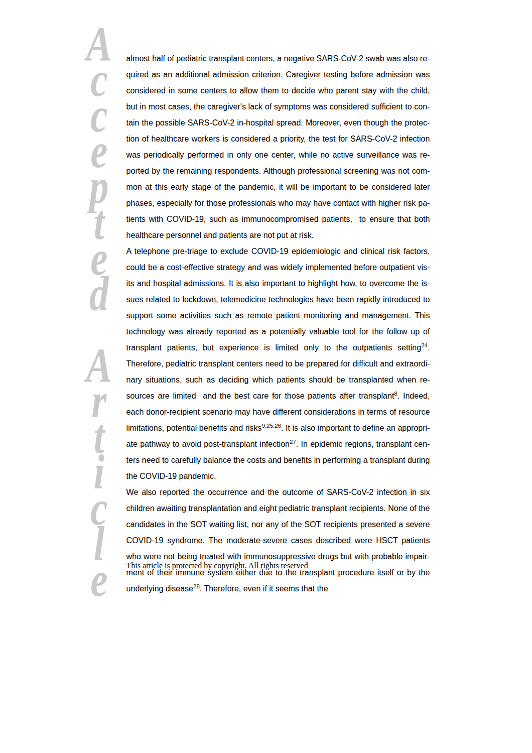A c c e p t e d A r t i c l e
almost half of pediatric transplant centers, a negative SARS-CoV-2 swab was also required as an additional admission criterion. Caregiver testing before admission was considered in some centers to allow them to decide who parent stay with the child, but in most cases, the caregiver's lack of symptoms was considered sufficient to contain the possible SARS-CoV-2 in-hospital spread. Moreover, even though the protection of healthcare workers is considered a priority, the test for SARS-CoV-2 infection was periodically performed in only one center, while no active surveillance was reported by the remaining respondents. Although professional screening was not common at this early stage of the pandemic, it will be important to be considered later phases, especially for those professionals who may have contact with higher risk patients with COVID-19, such as immunocompromised patients, to ensure that both healthcare personnel and patients are not put at risk.
A telephone pre-triage to exclude COVID-19 epidemiologic and clinical risk factors, could be a cost-effective strategy and was widely implemented before outpatient visits and hospital admissions. It is also important to highlight how, to overcome the issues related to lockdown, telemedicine technologies have been rapidly introduced to support some activities such as remote patient monitoring and management. This technology was already reported as a potentially valuable tool for the follow up of transplant patients, but experience is limited only to the outpatients setting24. Therefore, pediatric transplant centers need to be prepared for difficult and extraordinary situations, such as deciding which patients should be transplanted when resources are limited and the best care for those patients after transplant8. Indeed, each donor-recipient scenario may have different considerations in terms of resource limitations, potential benefits and risks9,25,26. It is also important to define an appropriate pathway to avoid post-transplant infection27. In epidemic regions, transplant centers need to carefully balance the costs and benefits in performing a transplant during the COVID-19 pandemic.
We also reported the occurrence and the outcome of SARS-CoV-2 infection in six children awaiting transplantation and eight pediatric transplant recipients. None of the candidates in the SOT waiting list, nor any of the SOT recipients presented a severe COVID-19 syndrome. The moderate-severe cases described were HSCT patients who were not being treated with immunosuppressive drugs but with probable impairment of their immune system either due to the transplant procedure itself or by the underlying disease28. Therefore, even if it seems that the
This article is protected by copyright. All rights reserved